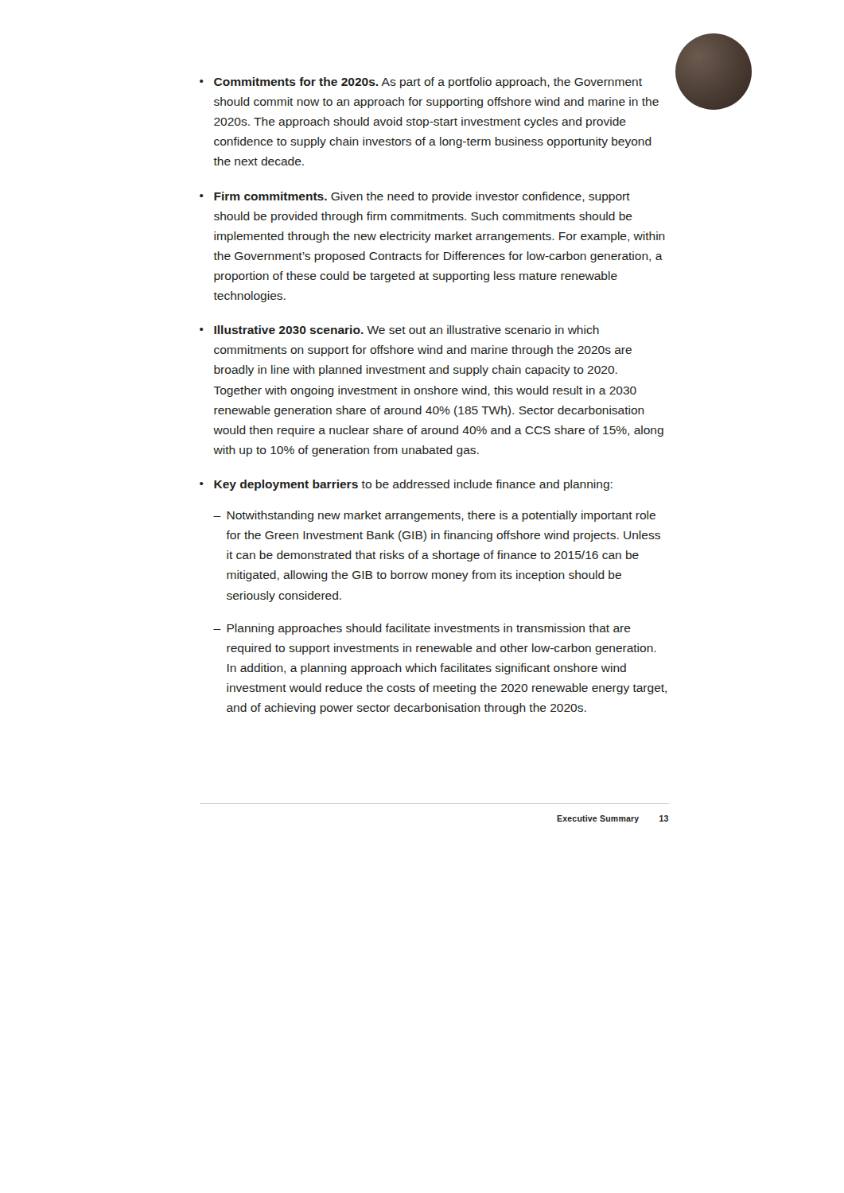Commitments for the 2020s. As part of a portfolio approach, the Government should commit now to an approach for supporting offshore wind and marine in the 2020s. The approach should avoid stop-start investment cycles and provide confidence to supply chain investors of a long-term business opportunity beyond the next decade.
Firm commitments. Given the need to provide investor confidence, support should be provided through firm commitments. Such commitments should be implemented through the new electricity market arrangements. For example, within the Government’s proposed Contracts for Differences for low-carbon generation, a proportion of these could be targeted at supporting less mature renewable technologies.
Illustrative 2030 scenario. We set out an illustrative scenario in which commitments on support for offshore wind and marine through the 2020s are broadly in line with planned investment and supply chain capacity to 2020. Together with ongoing investment in onshore wind, this would result in a 2030 renewable generation share of around 40% (185 TWh). Sector decarbonisation would then require a nuclear share of around 40% and a CCS share of 15%, along with up to 10% of generation from unabated gas.
Key deployment barriers to be addressed include finance and planning:
Notwithstanding new market arrangements, there is a potentially important role for the Green Investment Bank (GIB) in financing offshore wind projects. Unless it can be demonstrated that risks of a shortage of finance to 2015/16 can be mitigated, allowing the GIB to borrow money from its inception should be seriously considered.
Planning approaches should facilitate investments in transmission that are required to support investments in renewable and other low-carbon generation. In addition, a planning approach which facilitates significant onshore wind investment would reduce the costs of meeting the 2020 renewable energy target, and of achieving power sector decarbonisation through the 2020s.
Executive Summary 13